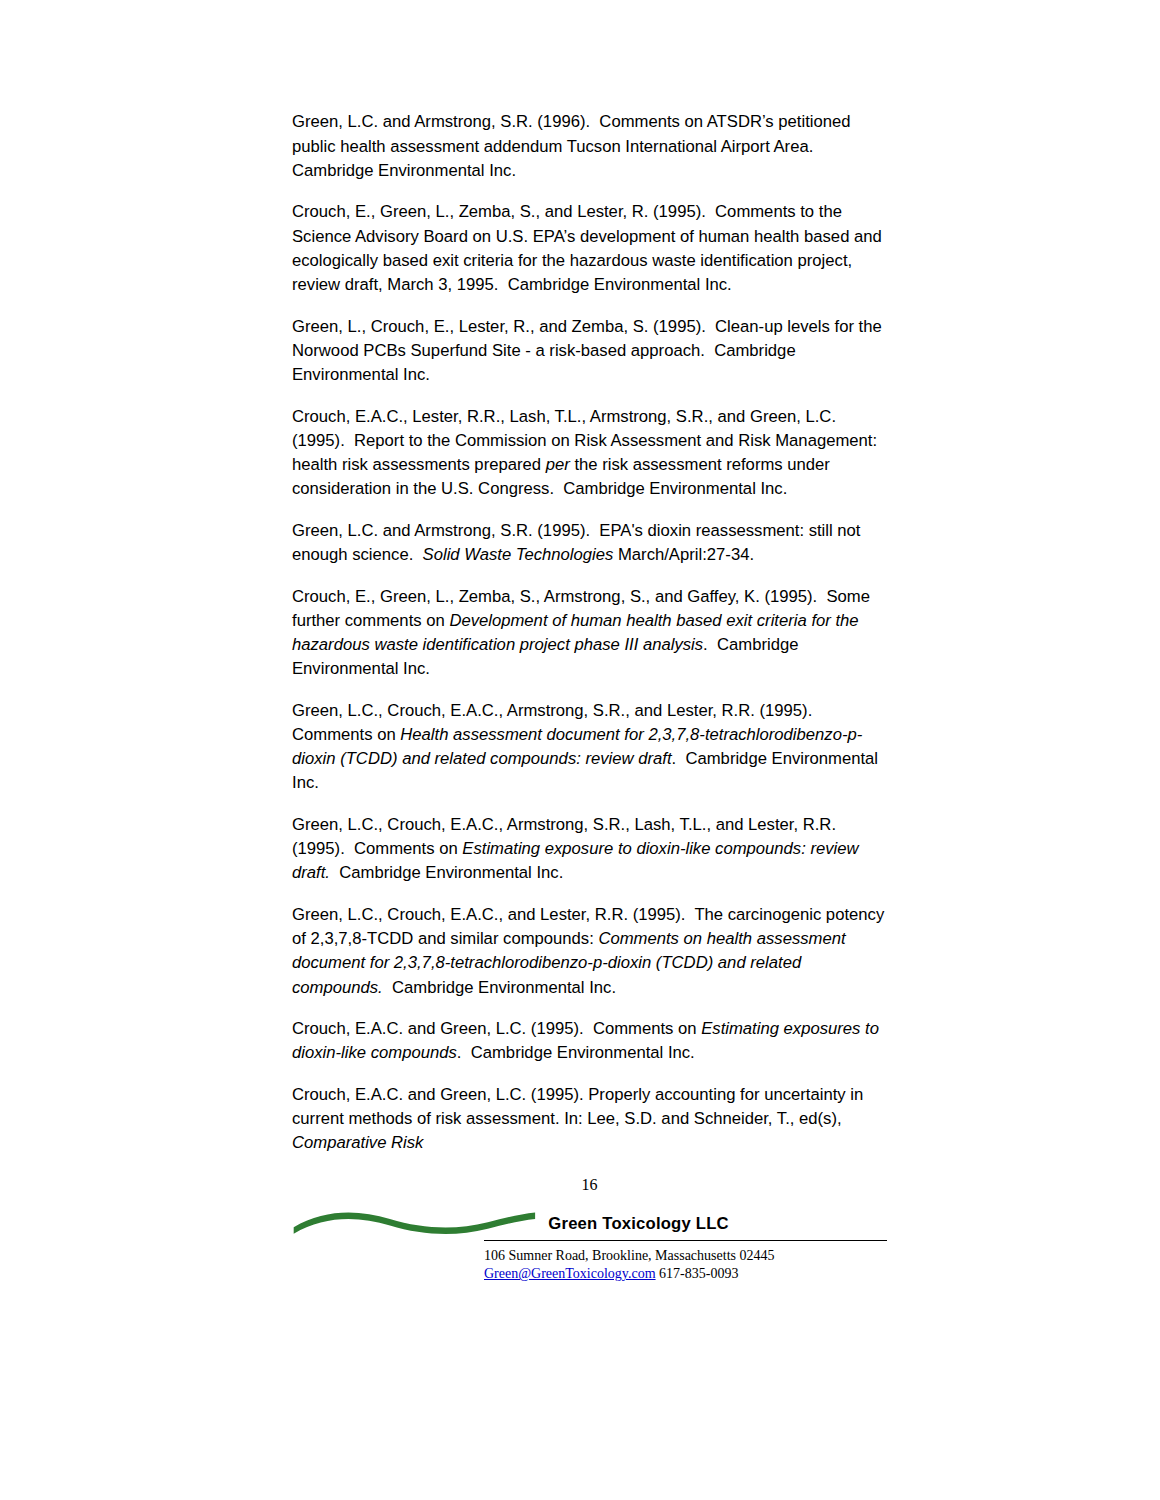Green, L.C. and Armstrong, S.R. (1996). Comments on ATSDR’s petitioned public health assessment addendum Tucson International Airport Area. Cambridge Environmental Inc.
Crouch, E., Green, L., Zemba, S., and Lester, R. (1995). Comments to the Science Advisory Board on U.S. EPA’s development of human health based and ecologically based exit criteria for the hazardous waste identification project, review draft, March 3, 1995. Cambridge Environmental Inc.
Green, L., Crouch, E., Lester, R., and Zemba, S. (1995). Clean-up levels for the Norwood PCBs Superfund Site - a risk-based approach. Cambridge Environmental Inc.
Crouch, E.A.C., Lester, R.R., Lash, T.L., Armstrong, S.R., and Green, L.C. (1995). Report to the Commission on Risk Assessment and Risk Management: health risk assessments prepared per the risk assessment reforms under consideration in the U.S. Congress. Cambridge Environmental Inc.
Green, L.C. and Armstrong, S.R. (1995). EPA's dioxin reassessment: still not enough science. Solid Waste Technologies March/April:27-34.
Crouch, E., Green, L., Zemba, S., Armstrong, S., and Gaffey, K. (1995). Some further comments on Development of human health based exit criteria for the hazardous waste identification project phase III analysis. Cambridge Environmental Inc.
Green, L.C., Crouch, E.A.C., Armstrong, S.R., and Lester, R.R. (1995). Comments on Health assessment document for 2,3,7,8-tetrachlorodibenzo-p-dioxin (TCDD) and related compounds: review draft. Cambridge Environmental Inc.
Green, L.C., Crouch, E.A.C., Armstrong, S.R., Lash, T.L., and Lester, R.R. (1995). Comments on Estimating exposure to dioxin-like compounds: review draft. Cambridge Environmental Inc.
Green, L.C., Crouch, E.A.C., and Lester, R.R. (1995). The carcinogenic potency of 2,3,7,8-TCDD and similar compounds: Comments on health assessment document for 2,3,7,8-tetrachlorodibenzo-p-dioxin (TCDD) and related compounds. Cambridge Environmental Inc.
Crouch, E.A.C. and Green, L.C. (1995). Comments on Estimating exposures to dioxin-like compounds. Cambridge Environmental Inc.
Crouch, E.A.C. and Green, L.C. (1995). Properly accounting for uncertainty in current methods of risk assessment. In: Lee, S.D. and Schneider, T., ed(s), Comparative Risk
16
Green Toxicology LLC
106 Sumner Road, Brookline, Massachusetts 02445
Green@GreenToxicology.com 617-835-0093